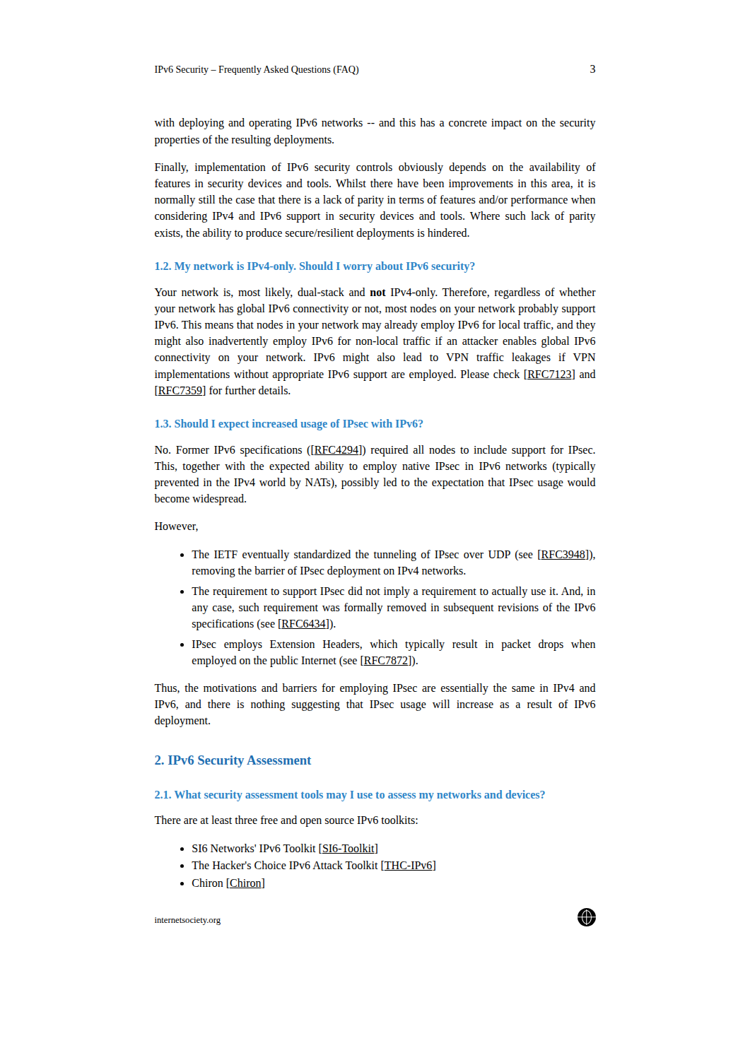IPv6 Security – Frequently Asked Questions (FAQ) 3
with deploying and operating IPv6 networks -- and this has a concrete impact on the security properties of the resulting deployments.
Finally, implementation of IPv6 security controls obviously depends on the availability of features in security devices and tools. Whilst there have been improvements in this area, it is normally still the case that there is a lack of parity in terms of features and/or performance when considering IPv4 and IPv6 support in security devices and tools. Where such lack of parity exists, the ability to produce secure/resilient deployments is hindered.
1.2. My network is IPv4-only. Should I worry about IPv6 security?
Your network is, most likely, dual-stack and not IPv4-only. Therefore, regardless of whether your network has global IPv6 connectivity or not, most nodes on your network probably support IPv6. This means that nodes in your network may already employ IPv6 for local traffic, and they might also inadvertently employ IPv6 for non-local traffic if an attacker enables global IPv6 connectivity on your network. IPv6 might also lead to VPN traffic leakages if VPN implementations without appropriate IPv6 support are employed. Please check [RFC7123] and [RFC7359] for further details.
1.3. Should I expect increased usage of IPsec with IPv6?
No. Former IPv6 specifications ([RFC4294]) required all nodes to include support for IPsec. This, together with the expected ability to employ native IPsec in IPv6 networks (typically prevented in the IPv4 world by NATs), possibly led to the expectation that IPsec usage would become widespread.
However,
The IETF eventually standardized the tunneling of IPsec over UDP (see [RFC3948]), removing the barrier of IPsec deployment on IPv4 networks.
The requirement to support IPsec did not imply a requirement to actually use it. And, in any case, such requirement was formally removed in subsequent revisions of the IPv6 specifications (see [RFC6434]).
IPsec employs Extension Headers, which typically result in packet drops when employed on the public Internet (see [RFC7872]).
Thus, the motivations and barriers for employing IPsec are essentially the same in IPv4 and IPv6, and there is nothing suggesting that IPsec usage will increase as a result of IPv6 deployment.
2. IPv6 Security Assessment
2.1. What security assessment tools may I use to assess my networks and devices?
There are at least three free and open source IPv6 toolkits:
SI6 Networks' IPv6 Toolkit [SI6-Toolkit]
The Hacker's Choice IPv6 Attack Toolkit [THC-IPv6]
Chiron [Chiron]
internetsociety.org